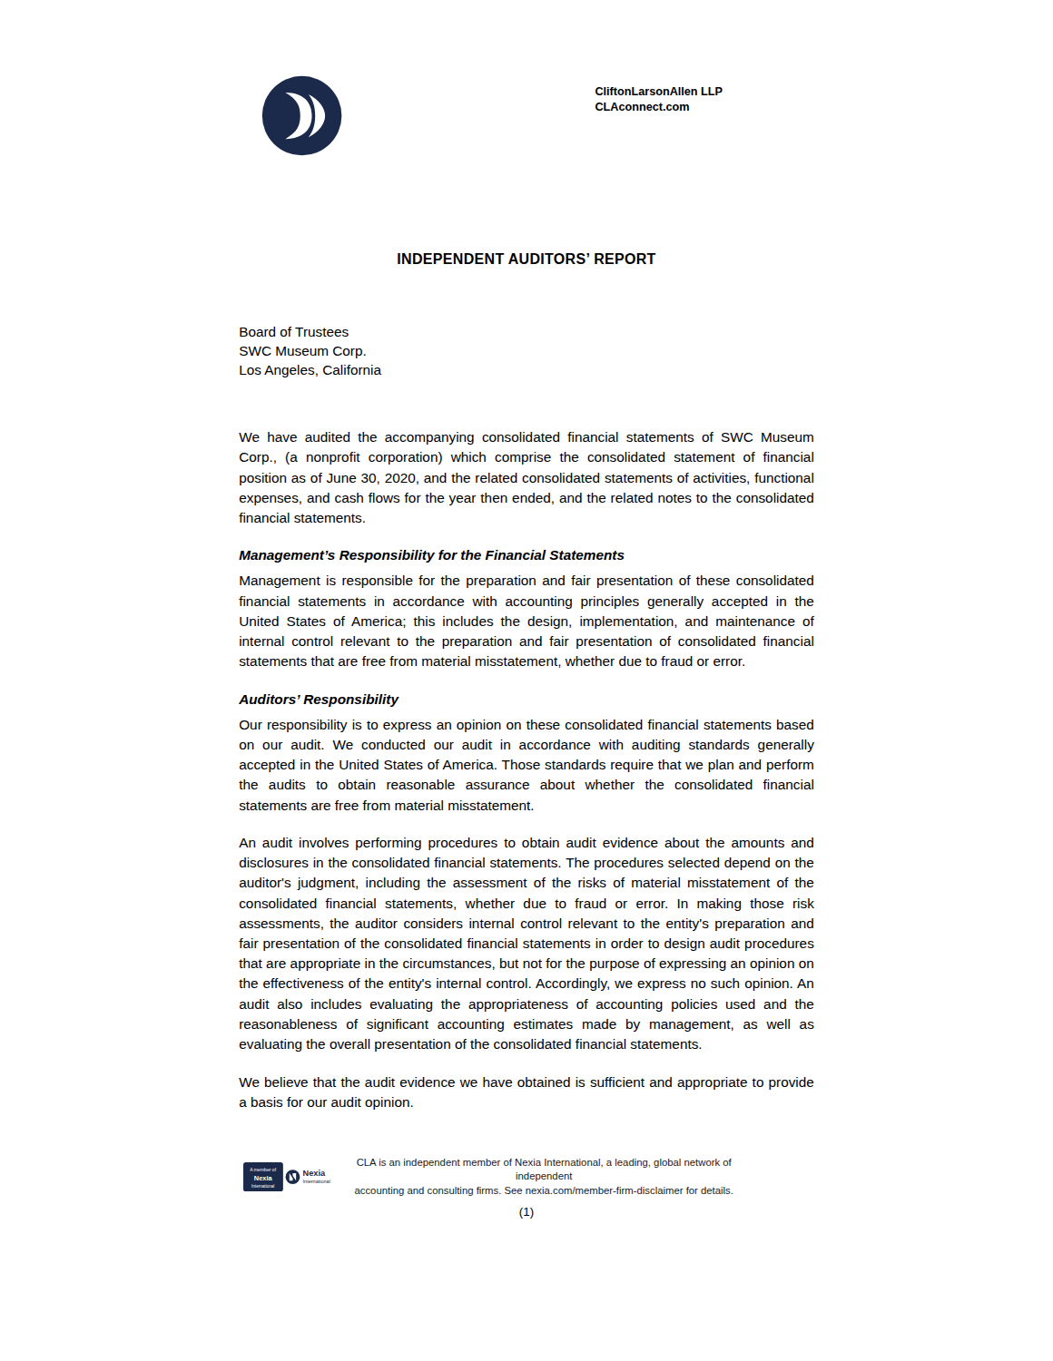CliftonLarsonAllen LLP
CLAconnect.com
INDEPENDENT AUDITORS’ REPORT
Board of Trustees
SWC Museum Corp.
Los Angeles, California
We have audited the accompanying consolidated financial statements of SWC Museum Corp., (a nonprofit corporation) which comprise the consolidated statement of financial position as of June 30, 2020, and the related consolidated statements of activities, functional expenses, and cash flows for the year then ended, and the related notes to the consolidated financial statements.
Management’s Responsibility for the Financial Statements
Management is responsible for the preparation and fair presentation of these consolidated financial statements in accordance with accounting principles generally accepted in the United States of America; this includes the design, implementation, and maintenance of internal control relevant to the preparation and fair presentation of consolidated financial statements that are free from material misstatement, whether due to fraud or error.
Auditors’ Responsibility
Our responsibility is to express an opinion on these consolidated financial statements based on our audit. We conducted our audit in accordance with auditing standards generally accepted in the United States of America. Those standards require that we plan and perform the audits to obtain reasonable assurance about whether the consolidated financial statements are free from material misstatement.
An audit involves performing procedures to obtain audit evidence about the amounts and disclosures in the consolidated financial statements. The procedures selected depend on the auditor's judgment, including the assessment of the risks of material misstatement of the consolidated financial statements, whether due to fraud or error. In making those risk assessments, the auditor considers internal control relevant to the entity's preparation and fair presentation of the consolidated financial statements in order to design audit procedures that are appropriate in the circumstances, but not for the purpose of expressing an opinion on the effectiveness of the entity's internal control. Accordingly, we express no such opinion. An audit also includes evaluating the appropriateness of accounting policies used and the reasonableness of significant accounting estimates made by management, as well as evaluating the overall presentation of the consolidated financial statements.
We believe that the audit evidence we have obtained is sufficient and appropriate to provide a basis for our audit opinion.
A member of Nexia International Nexia International
CLA is an independent member of Nexia International, a leading, global network of independent
accounting and consulting firms. See nexia.com/member-firm-disclaimer for details.
(1)